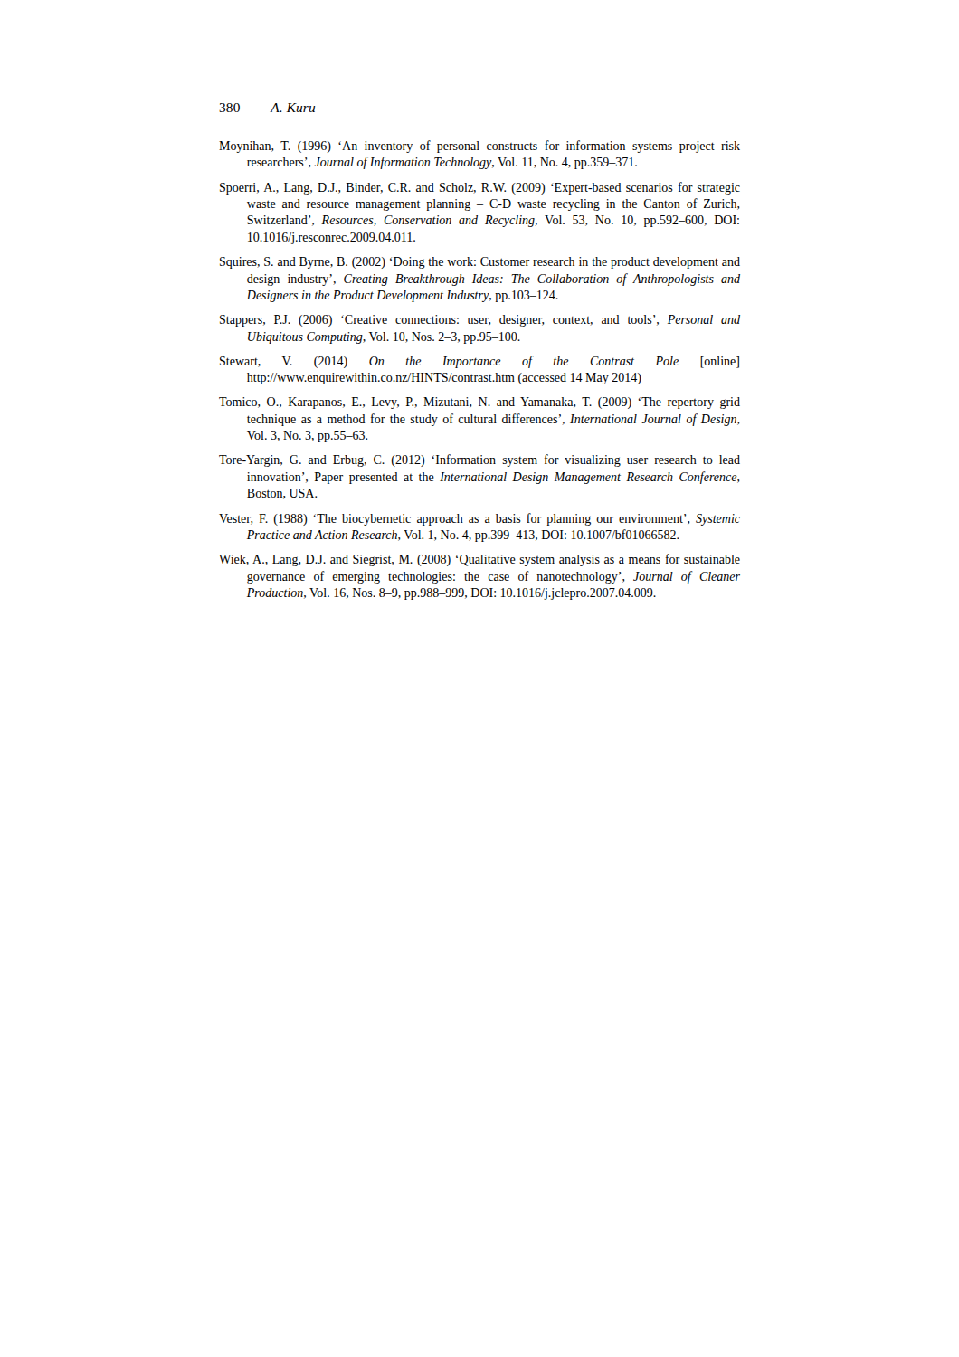380 A. Kuru
Moynihan, T. (1996) ‘An inventory of personal constructs for information systems project risk researchers’, Journal of Information Technology, Vol. 11, No. 4, pp.359–371.
Spoerri, A., Lang, D.J., Binder, C.R. and Scholz, R.W. (2009) ‘Expert-based scenarios for strategic waste and resource management planning – C-D waste recycling in the Canton of Zurich, Switzerland’, Resources, Conservation and Recycling, Vol. 53, No. 10, pp.592–600, DOI: 10.1016/j.resconrec.2009.04.011.
Squires, S. and Byrne, B. (2002) ‘Doing the work: Customer research in the product development and design industry’, Creating Breakthrough Ideas: The Collaboration of Anthropologists and Designers in the Product Development Industry, pp.103–124.
Stappers, P.J. (2006) ‘Creative connections: user, designer, context, and tools’, Personal and Ubiquitous Computing, Vol. 10, Nos. 2–3, pp.95–100.
Stewart, V. (2014) On the Importance of the Contrast Pole [online] http://www.enquirewithin.co.nz/HINTS/contrast.htm (accessed 14 May 2014)
Tomico, O., Karapanos, E., Levy, P., Mizutani, N. and Yamanaka, T. (2009) ‘The repertory grid technique as a method for the study of cultural differences’, International Journal of Design, Vol. 3, No. 3, pp.55–63.
Tore-Yargin, G. and Erbug, C. (2012) ‘Information system for visualizing user research to lead innovation’, Paper presented at the International Design Management Research Conference, Boston, USA.
Vester, F. (1988) ‘The biocybernetic approach as a basis for planning our environment’, Systemic Practice and Action Research, Vol. 1, No. 4, pp.399–413, DOI: 10.1007/bf01066582.
Wiek, A., Lang, D.J. and Siegrist, M. (2008) ‘Qualitative system analysis as a means for sustainable governance of emerging technologies: the case of nanotechnology’, Journal of Cleaner Production, Vol. 16, Nos. 8–9, pp.988–999, DOI: 10.1016/j.jclepro.2007.04.009.